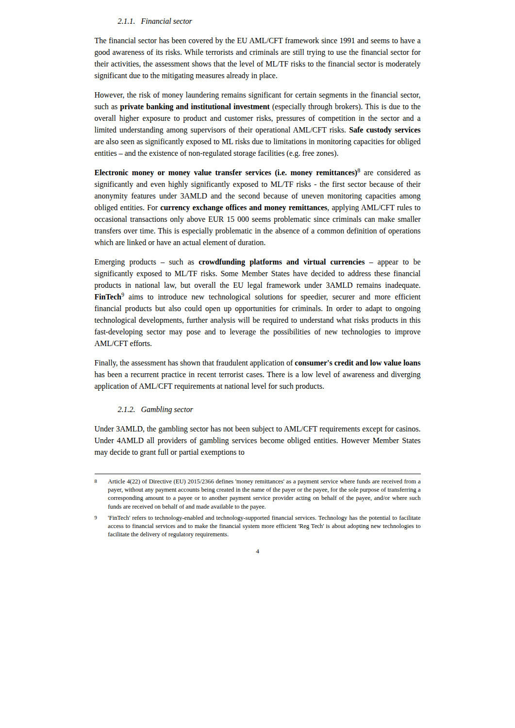2.1.1. Financial sector
The financial sector has been covered by the EU AML/CFT framework since 1991 and seems to have a good awareness of its risks. While terrorists and criminals are still trying to use the financial sector for their activities, the assessment shows that the level of ML/TF risks to the financial sector is moderately significant due to the mitigating measures already in place.
However, the risk of money laundering remains significant for certain segments in the financial sector, such as private banking and institutional investment (especially through brokers). This is due to the overall higher exposure to product and customer risks, pressures of competition in the sector and a limited understanding among supervisors of their operational AML/CFT risks. Safe custody services are also seen as significantly exposed to ML risks due to limitations in monitoring capacities for obliged entities – and the existence of non-regulated storage facilities (e.g. free zones).
Electronic money or money value transfer services (i.e. money remittances)8 are considered as significantly and even highly significantly exposed to ML/TF risks - the first sector because of their anonymity features under 3AMLD and the second because of uneven monitoring capacities among obliged entities. For currency exchange offices and money remittances, applying AML/CFT rules to occasional transactions only above EUR 15 000 seems problematic since criminals can make smaller transfers over time. This is especially problematic in the absence of a common definition of operations which are linked or have an actual element of duration.
Emerging products – such as crowdfunding platforms and virtual currencies – appear to be significantly exposed to ML/TF risks. Some Member States have decided to address these financial products in national law, but overall the EU legal framework under 3AMLD remains inadequate. FinTech9 aims to introduce new technological solutions for speedier, securer and more efficient financial products but also could open up opportunities for criminals. In order to adapt to ongoing technological developments, further analysis will be required to understand what risks products in this fast-developing sector may pose and to leverage the possibilities of new technologies to improve AML/CFT efforts.
Finally, the assessment has shown that fraudulent application of consumer's credit and low value loans has been a recurrent practice in recent terrorist cases. There is a low level of awareness and diverging application of AML/CFT requirements at national level for such products.
2.1.2. Gambling sector
Under 3AMLD, the gambling sector has not been subject to AML/CFT requirements except for casinos. Under 4AMLD all providers of gambling services become obliged entities. However Member States may decide to grant full or partial exemptions to
8 Article 4(22) of Directive (EU) 2015/2366 defines 'money remittances' as a payment service where funds are received from a payer, without any payment accounts being created in the name of the payer or the payee, for the sole purpose of transferring a corresponding amount to a payee or to another payment service provider acting on behalf of the payee, and/or where such funds are received on behalf of and made available to the payee.
9'FinTech' refers to technology-enabled and technology-supported financial services. Technology has the potential to facilitate access to financial services and to make the financial system more efficient 'Reg Tech' is about adopting new technologies to facilitate the delivery of regulatory requirements.
4